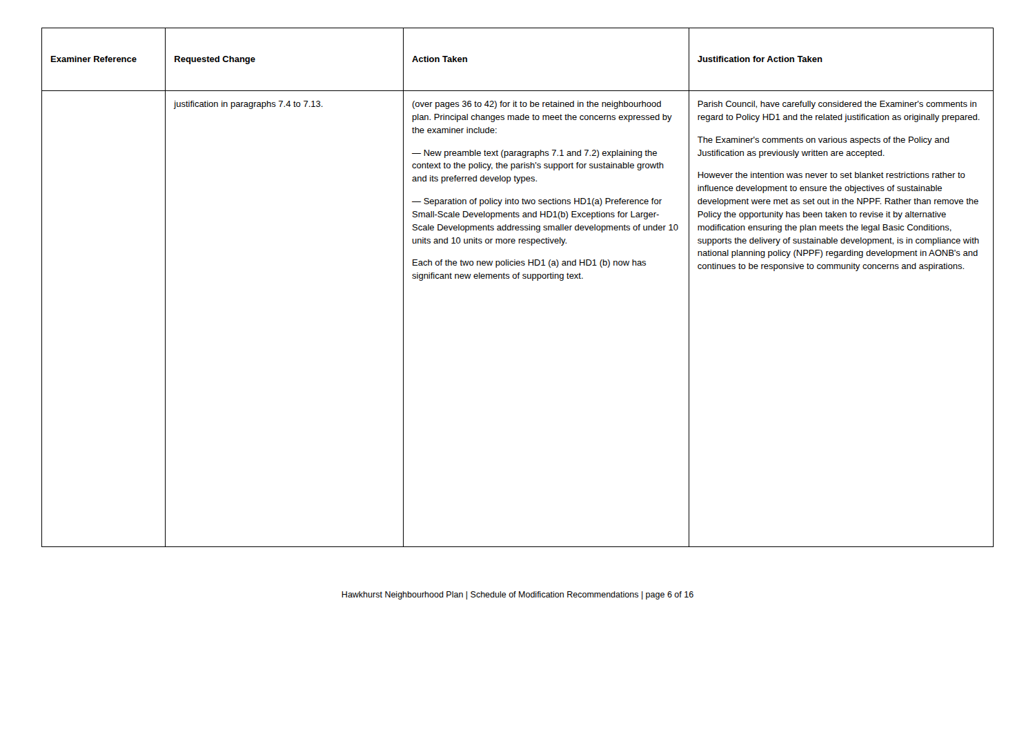| Examiner Reference | Requested Change | Action Taken | Justification for Action Taken |
| --- | --- | --- | --- |
| | justification in paragraphs 7.4 to 7.13. | (over pages 36 to 42) for it to be retained in the neighbourhood plan. Principal changes made to meet the concerns expressed by the examiner include: — New preamble text (paragraphs 7.1 and 7.2) explaining the context to the policy, the parish's support for sustainable growth and its preferred develop types. — Separation of policy into two sections HD1(a) Preference for Small-Scale Developments and HD1(b) Exceptions for Larger-Scale Developments addressing smaller developments of under 10 units and 10 units or more respectively. Each of the two new policies HD1 (a) and HD1 (b) now has significant new elements of supporting text. | Parish Council, have carefully considered the Examiner's comments in regard to Policy HD1 and the related justification as originally prepared. The Examiner's comments on various aspects of the Policy and Justification as previously written are accepted. However the intention was never to set blanket restrictions rather to influence development to ensure the objectives of sustainable development were met as set out in the NPPF. Rather than remove the Policy the opportunity has been taken to revise it by alternative modification ensuring the plan meets the legal Basic Conditions, supports the delivery of sustainable development, is in compliance with national planning policy (NPPF) regarding development in AONB's and continues to be responsive to community concerns and aspirations. |
Hawkhurst Neighbourhood Plan | Schedule of Modification Recommendations | page 6 of 16